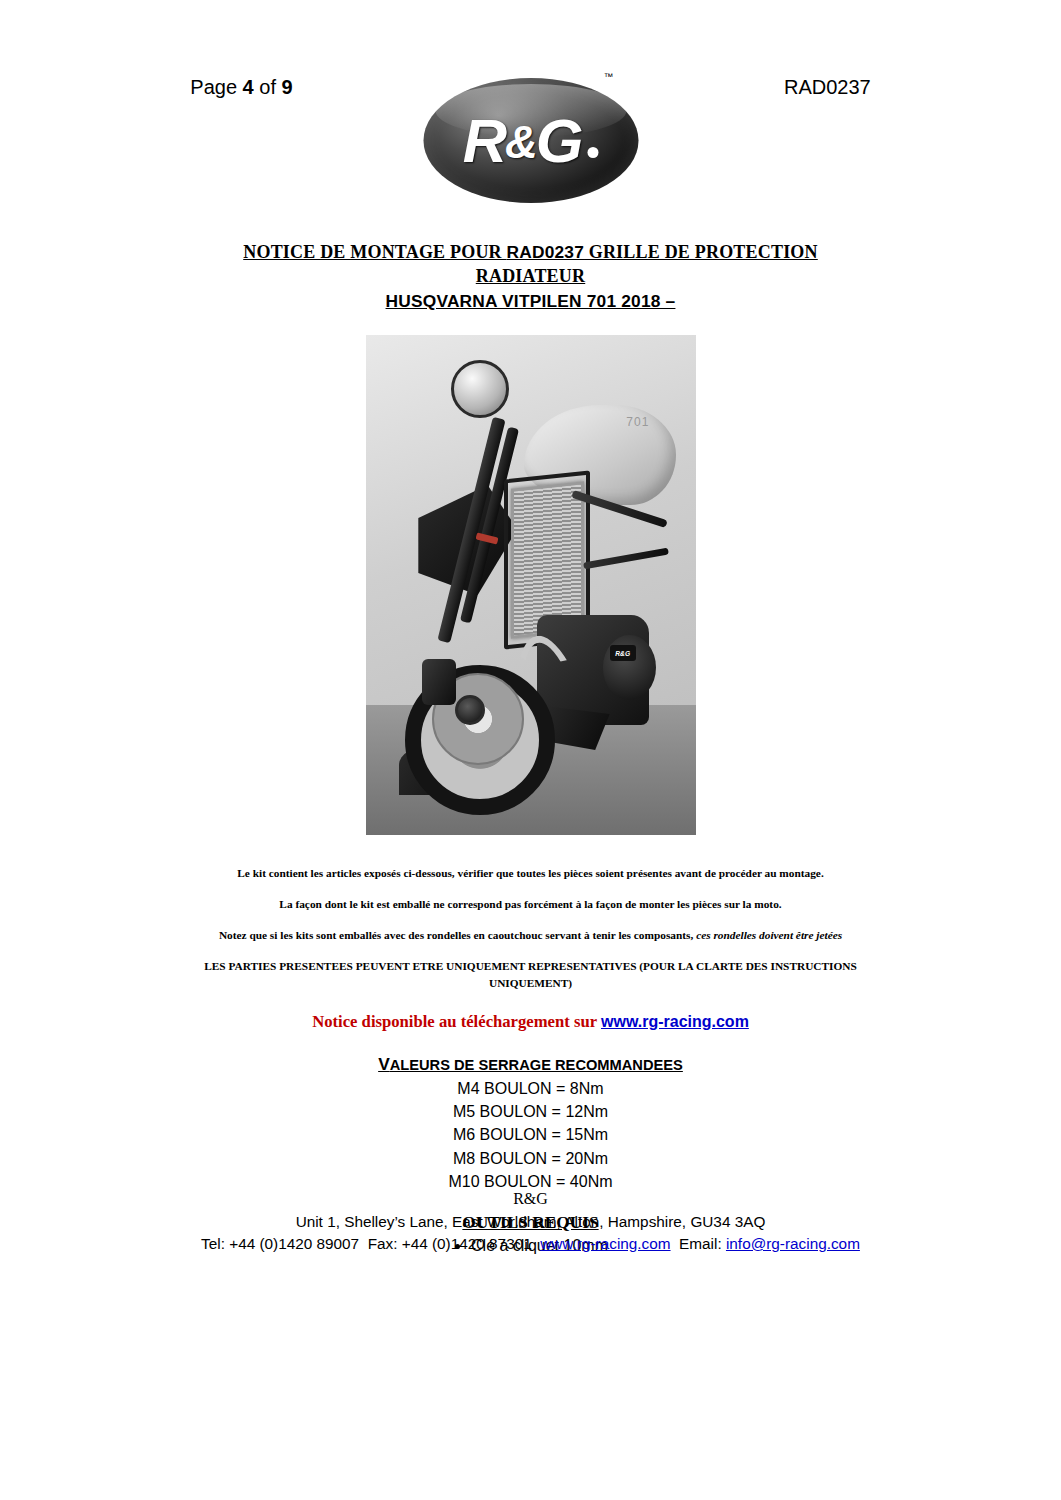Page 4 of 9
™
R&G
RAD0237
NOTICE DE MONTAGE POUR RAD0237 GRILLE DE PROTECTION RADIATEUR
HUSQVARNA VITPILEN 701 2018 –
701
R&G
Le kit contient les articles exposés ci-dessous, vérifier que toutes les pièces soient présentes avant de procéder au montage.
La façon dont le kit est emballé ne correspond pas forcément à la façon de monter les pièces sur la moto.
Notez que si les kits sont emballés avec des rondelles en caoutchouc servant à tenir les composants, ces rondelles doivent être jetées
LES PARTIES PRESENTEES PEUVENT ETRE UNIQUEMENT REPRESENTATIVES (POUR LA CLARTE DES INSTRUCTIONS UNIQUEMENT)
Notice disponible au téléchargement sur www.rg-racing.com
VALEURS DE SERRAGE RECOMMANDEES
M4 BOULON = 8Nm
M5 BOULON = 12Nm
M6 BOULON = 15Nm
M8 BOULON = 20Nm
M10 BOULON = 40Nm
OUTILS REQUIS
Clé à cliquet 10mm
R&G
Unit 1, Shelley’s Lane, East Worldham, Alton, Hampshire, GU34 3AQ
Tel: +44 (0)1420 89007 Fax: +44 (0)1420 87301 www.rg-racing.com Email: info@rg-racing.com